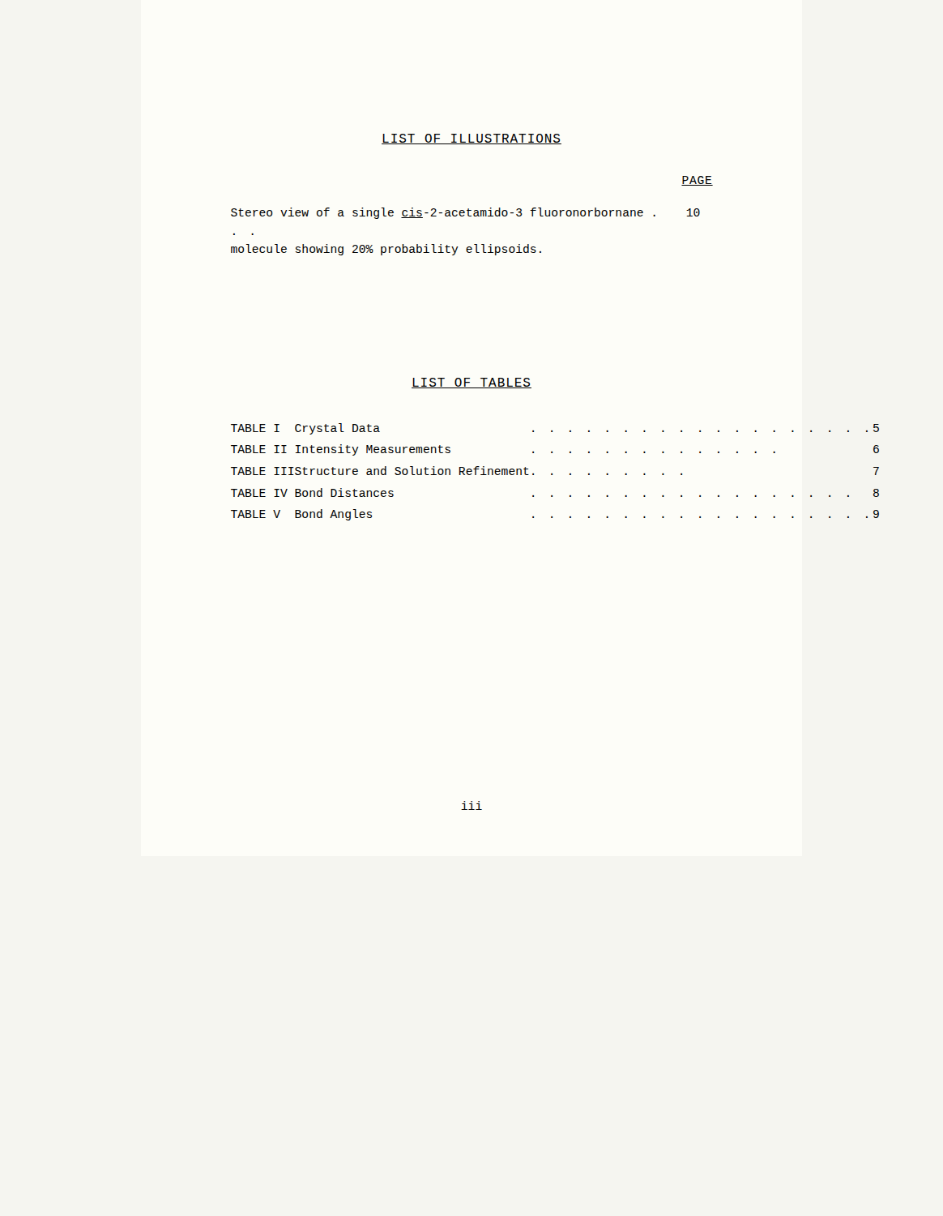LIST OF ILLUSTRATIONS
PAGE
Stereo view of a single cis-2‑acetamido‑3 fluoronorbornane . . .
molecule showing 20% probability ellipsoids.
10
LIST OF TABLES
| TABLE I | Crystal Data | . . . . . . . . . . . . . . . . . . . | 5 |
| TABLE II | Intensity Measurements | . . . . . . . . . . . . . . | 6 |
| TABLE III | Structure and Solution Refinement | . . . . . . . . . | 7 |
| TABLE IV | Bond Distances | . . . . . . . . . . . . . . . . . . | 8 |
| TABLE V | Bond Angles | . . . . . . . . . . . . . . . . . . . | 9 |
iii